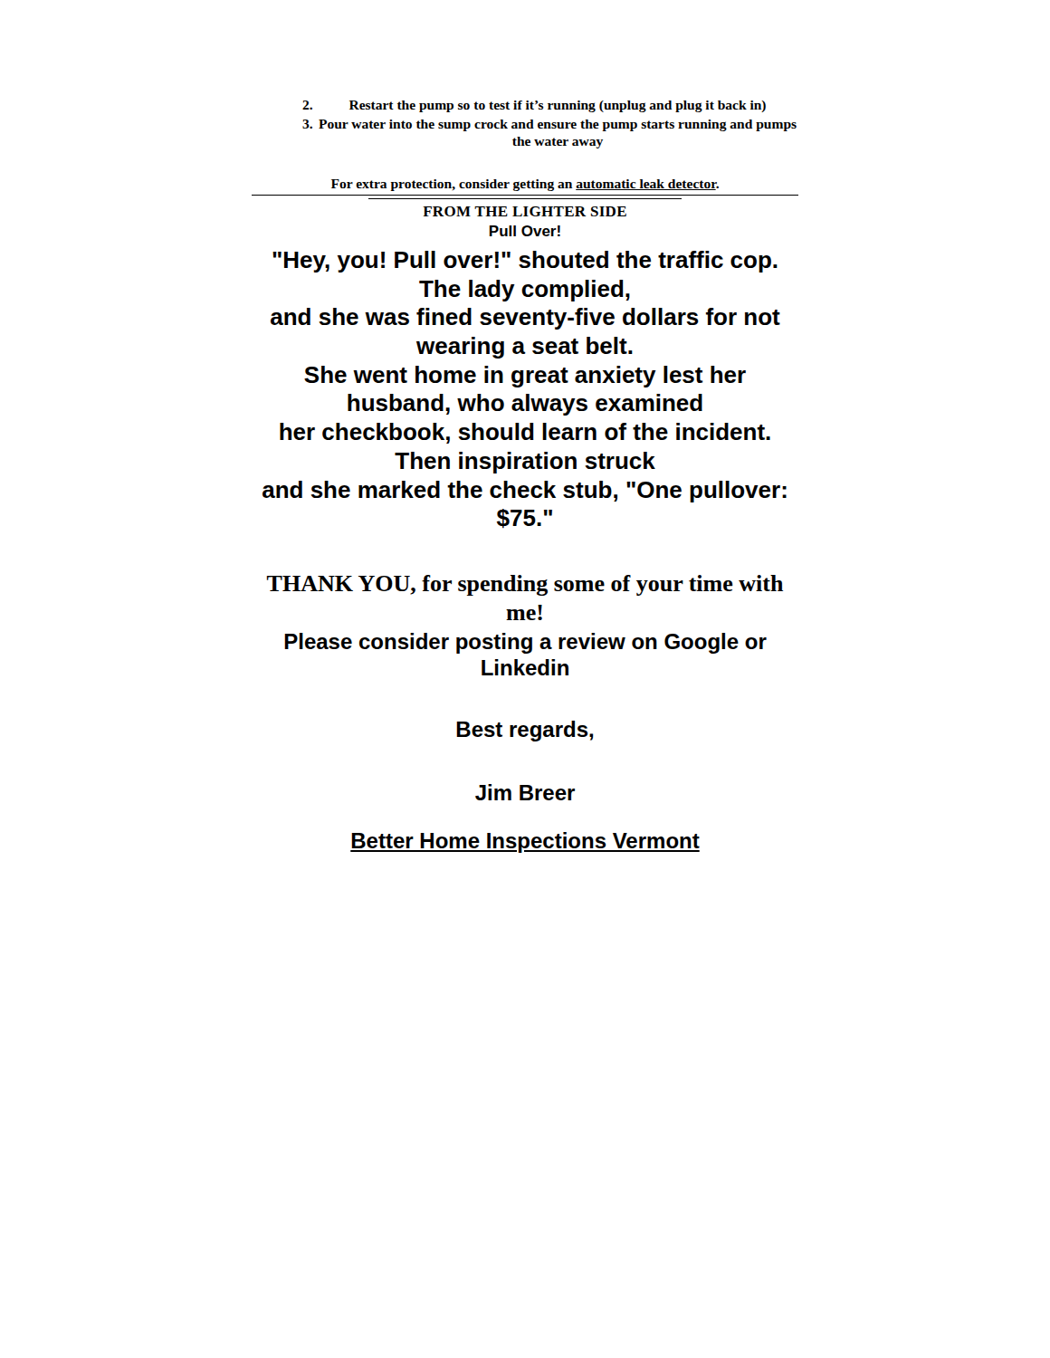Restart the pump so to test if it’s running (unplug and plug it back in)
Pour water into the sump crock and ensure the pump starts running and pumps the water away
For extra protection, consider getting an automatic leak detector.
FROM THE LIGHTER SIDE
Pull Over!
"Hey, you! Pull over!" shouted the traffic cop. The lady complied,
and she was fined seventy-five dollars for not wearing a seat belt.
She went home in great anxiety lest her husband, who always examined
her checkbook, should learn of the incident. Then inspiration struck
and she marked the check stub, "One pullover: $75."
THANK YOU, for spending some of your time with me!
Please consider posting a review on Google or Linkedin
Best regards,
Jim Breer
Better Home Inspections Vermont